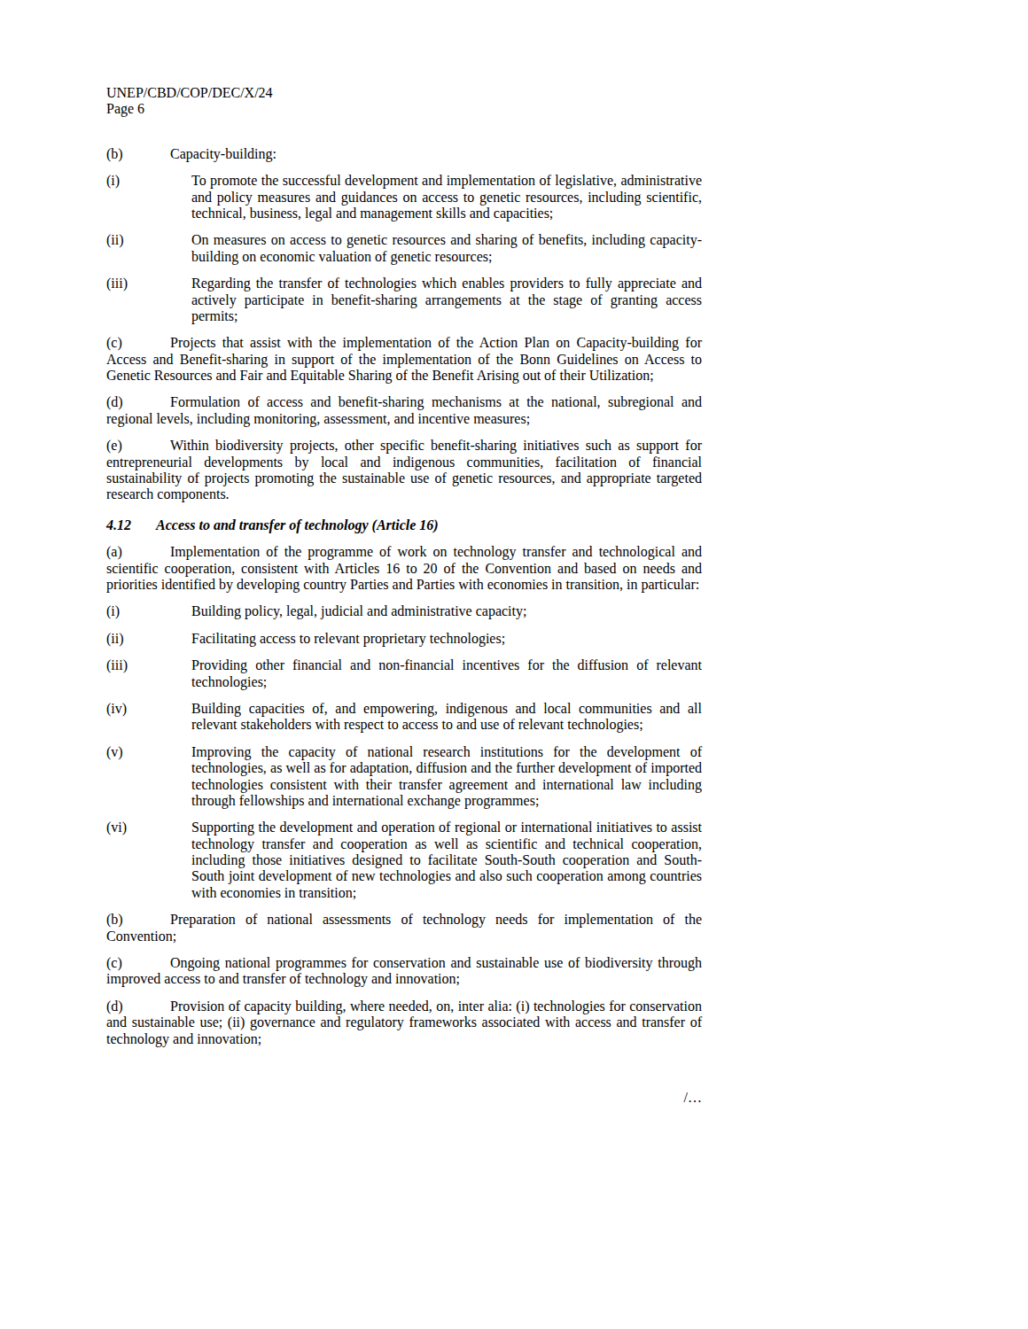UNEP/CBD/COP/DEC/X/24
Page 6
(b) Capacity-building:
(i) To promote the successful development and implementation of legislative, administrative and policy measures and guidances on access to genetic resources, including scientific, technical, business, legal and management skills and capacities;
(ii) On measures on access to genetic resources and sharing of benefits, including capacity-building on economic valuation of genetic resources;
(iii) Regarding the transfer of technologies which enables providers to fully appreciate and actively participate in benefit-sharing arrangements at the stage of granting access permits;
(c) Projects that assist with the implementation of the Action Plan on Capacity-building for Access and Benefit-sharing in support of the implementation of the Bonn Guidelines on Access to Genetic Resources and Fair and Equitable Sharing of the Benefit Arising out of their Utilization;
(d) Formulation of access and benefit-sharing mechanisms at the national, subregional and regional levels, including monitoring, assessment, and incentive measures;
(e) Within biodiversity projects, other specific benefit-sharing initiatives such as support for entrepreneurial developments by local and indigenous communities, facilitation of financial sustainability of projects promoting the sustainable use of genetic resources, and appropriate targeted research components.
4.12 Access to and transfer of technology (Article 16)
(a) Implementation of the programme of work on technology transfer and technological and scientific cooperation, consistent with Articles 16 to 20 of the Convention and based on needs and priorities identified by developing country Parties and Parties with economies in transition, in particular:
(i) Building policy, legal, judicial and administrative capacity;
(ii) Facilitating access to relevant proprietary technologies;
(iii) Providing other financial and non-financial incentives for the diffusion of relevant technologies;
(iv) Building capacities of, and empowering, indigenous and local communities and all relevant stakeholders with respect to access to and use of relevant technologies;
(v) Improving the capacity of national research institutions for the development of technologies, as well as for adaptation, diffusion and the further development of imported technologies consistent with their transfer agreement and international law including through fellowships and international exchange programmes;
(vi) Supporting the development and operation of regional or international initiatives to assist technology transfer and cooperation as well as scientific and technical cooperation, including those initiatives designed to facilitate South-South cooperation and South-South joint development of new technologies and also such cooperation among countries with economies in transition;
(b) Preparation of national assessments of technology needs for implementation of the Convention;
(c) Ongoing national programmes for conservation and sustainable use of biodiversity through improved access to and transfer of technology and innovation;
(d) Provision of capacity building, where needed, on, inter alia: (i) technologies for conservation and sustainable use; (ii) governance and regulatory frameworks associated with access and transfer of technology and innovation;
/…